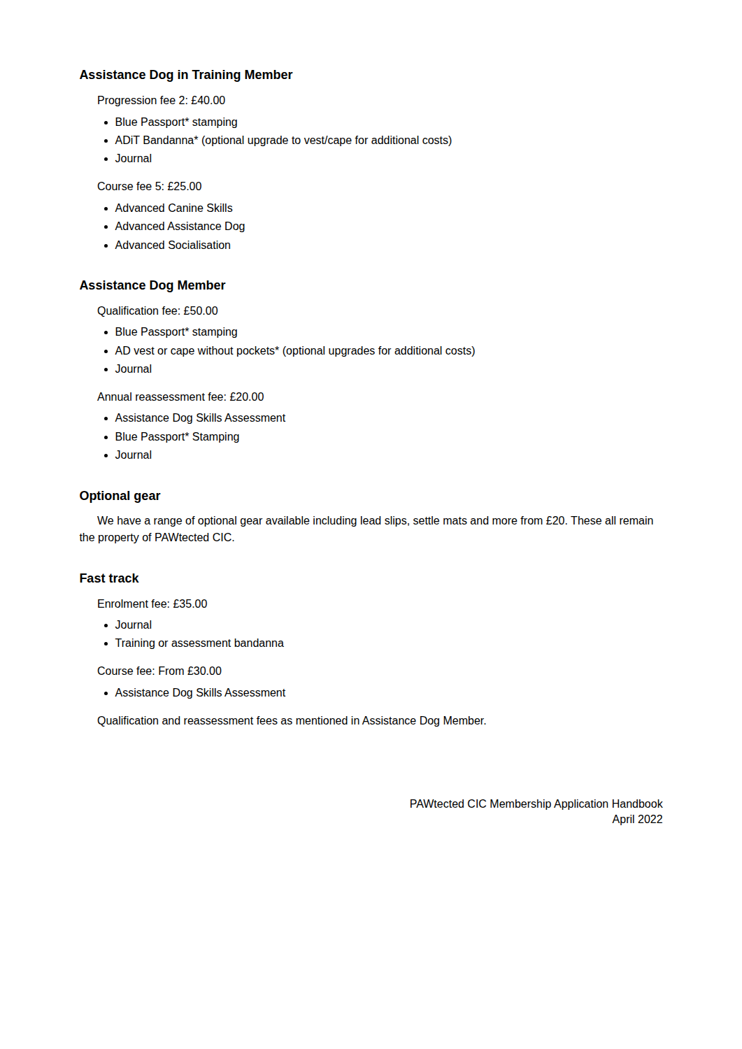Assistance Dog in Training Member
Progression fee 2: £40.00
Blue Passport* stamping
ADiT Bandanna* (optional upgrade to vest/cape for additional costs)
Journal
Course fee 5: £25.00
Advanced Canine Skills
Advanced Assistance Dog
Advanced Socialisation
Assistance Dog Member
Qualification fee: £50.00
Blue Passport* stamping
AD vest or cape without pockets* (optional upgrades for additional costs)
Journal
Annual reassessment fee: £20.00
Assistance Dog Skills Assessment
Blue Passport* Stamping
Journal
Optional gear
We have a range of optional gear available including lead slips, settle mats and more from £20. These all remain the property of PAWtected CIC.
Fast track
Enrolment fee: £35.00
Journal
Training or assessment bandanna
Course fee: From £30.00
Assistance Dog Skills Assessment
Qualification and reassessment fees as mentioned in Assistance Dog Member.
PAWtected CIC Membership Application Handbook
April 2022